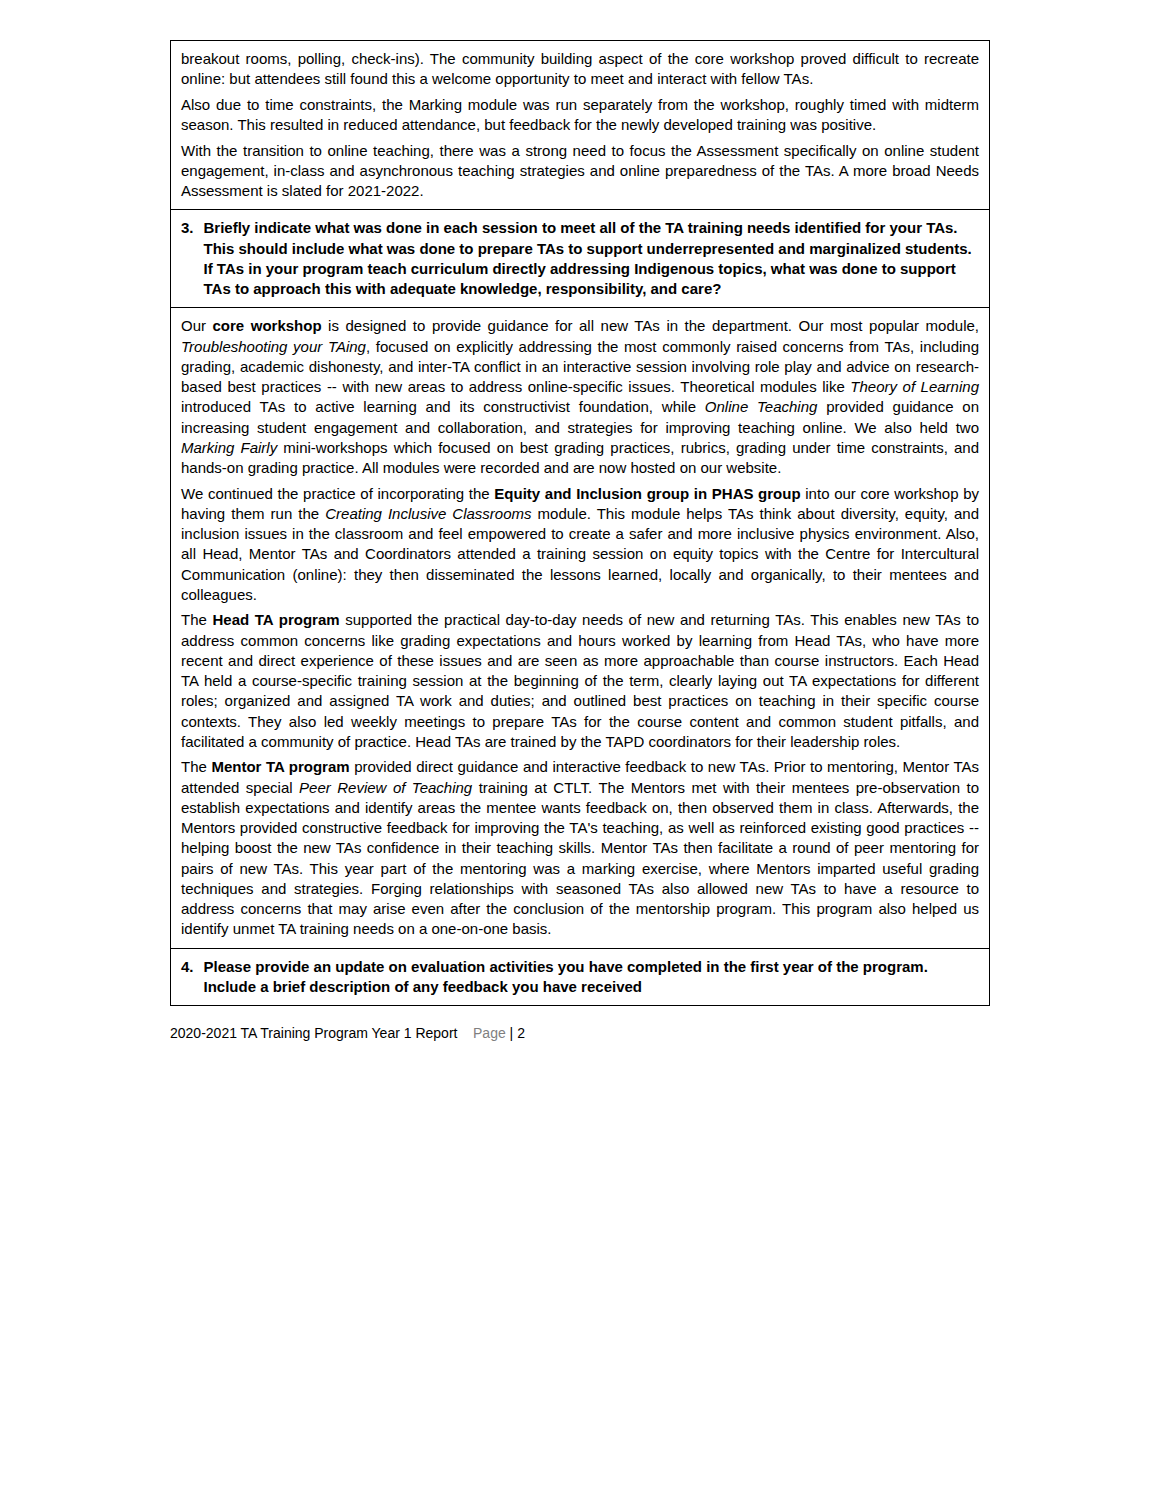breakout rooms, polling, check-ins). The community building aspect of the core workshop proved difficult to recreate online: but attendees still found this a welcome opportunity to meet and interact with fellow TAs.
Also due to time constraints, the Marking module was run separately from the workshop, roughly timed with midterm season. This resulted in reduced attendance, but feedback for the newly developed training was positive.
With the transition to online teaching, there was a strong need to focus the Assessment specifically on online student engagement, in-class and asynchronous teaching strategies and online preparedness of the TAs. A more broad Needs Assessment is slated for 2021-2022.
3. Briefly indicate what was done in each session to meet all of the TA training needs identified for your TAs. This should include what was done to prepare TAs to support underrepresented and marginalized students. If TAs in your program teach curriculum directly addressing Indigenous topics, what was done to support TAs to approach this with adequate knowledge, responsibility, and care?
Our core workshop is designed to provide guidance for all new TAs in the department. Our most popular module, Troubleshooting your TAing, focused on explicitly addressing the most commonly raised concerns from TAs, including grading, academic dishonesty, and inter-TA conflict in an interactive session involving role play and advice on research-based best practices -- with new areas to address online-specific issues. Theoretical modules like Theory of Learning introduced TAs to active learning and its constructivist foundation, while Online Teaching provided guidance on increasing student engagement and collaboration, and strategies for improving teaching online. We also held two Marking Fairly mini-workshops which focused on best grading practices, rubrics, grading under time constraints, and hands-on grading practice. All modules were recorded and are now hosted on our website.
We continued the practice of incorporating the Equity and Inclusion group in PHAS group into our core workshop by having them run the Creating Inclusive Classrooms module. This module helps TAs think about diversity, equity, and inclusion issues in the classroom and feel empowered to create a safer and more inclusive physics environment. Also, all Head, Mentor TAs and Coordinators attended a training session on equity topics with the Centre for Intercultural Communication (online): they then disseminated the lessons learned, locally and organically, to their mentees and colleagues.
The Head TA program supported the practical day-to-day needs of new and returning TAs. This enables new TAs to address common concerns like grading expectations and hours worked by learning from Head TAs, who have more recent and direct experience of these issues and are seen as more approachable than course instructors. Each Head TA held a course-specific training session at the beginning of the term, clearly laying out TA expectations for different roles; organized and assigned TA work and duties; and outlined best practices on teaching in their specific course contexts. They also led weekly meetings to prepare TAs for the course content and common student pitfalls, and facilitated a community of practice. Head TAs are trained by the TAPD coordinators for their leadership roles.
The Mentor TA program provided direct guidance and interactive feedback to new TAs. Prior to mentoring, Mentor TAs attended special Peer Review of Teaching training at CTLT. The Mentors met with their mentees pre-observation to establish expectations and identify areas the mentee wants feedback on, then observed them in class. Afterwards, the Mentors provided constructive feedback for improving the TA's teaching, as well as reinforced existing good practices -- helping boost the new TAs confidence in their teaching skills. Mentor TAs then facilitate a round of peer mentoring for pairs of new TAs. This year part of the mentoring was a marking exercise, where Mentors imparted useful grading techniques and strategies. Forging relationships with seasoned TAs also allowed new TAs to have a resource to address concerns that may arise even after the conclusion of the mentorship program. This program also helped us identify unmet TA training needs on a one-on-one basis.
4. Please provide an update on evaluation activities you have completed in the first year of the program. Include a brief description of any feedback you have received
2020-2021 TA Training Program Year 1 Report Page | 2